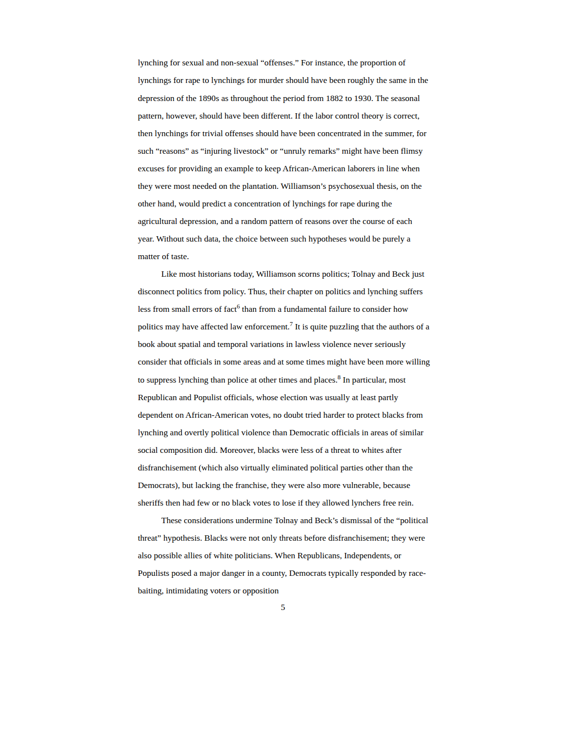lynching for sexual and non-sexual “offenses.” For instance, the proportion of lynchings for rape to lynchings for murder should have been roughly the same in the depression of the 1890s as throughout the period from 1882 to 1930. The seasonal pattern, however, should have been different. If the labor control theory is correct, then lynchings for trivial offenses should have been concentrated in the summer, for such “reasons” as “injuring livestock” or “unruly remarks” might have been flimsy excuses for providing an example to keep African-American laborers in line when they were most needed on the plantation. Williamson’s psychosexual thesis, on the other hand, would predict a concentration of lynchings for rape during the agricultural depression, and a random pattern of reasons over the course of each year. Without such data, the choice between such hypotheses would be purely a matter of taste.
Like most historians today, Williamson scorns politics; Tolnay and Beck just disconnect politics from policy. Thus, their chapter on politics and lynching suffers less from small errors of fact6 than from a fundamental failure to consider how politics may have affected law enforcement.7 It is quite puzzling that the authors of a book about spatial and temporal variations in lawless violence never seriously consider that officials in some areas and at some times might have been more willing to suppress lynching than police at other times and places.8 In particular, most Republican and Populist officials, whose election was usually at least partly dependent on African-American votes, no doubt tried harder to protect blacks from lynching and overtly political violence than Democratic officials in areas of similar social composition did. Moreover, blacks were less of a threat to whites after disfranchisement (which also virtually eliminated political parties other than the Democrats), but lacking the franchise, they were also more vulnerable, because sheriffs then had few or no black votes to lose if they allowed lynchers free rein.
These considerations undermine Tolnay and Beck’s dismissal of the “political threat” hypothesis. Blacks were not only threats before disfranchisement; they were also possible allies of white politicians. When Republicans, Independents, or Populists posed a major danger in a county, Democrats typically responded by race-baiting, intimidating voters or opposition
5